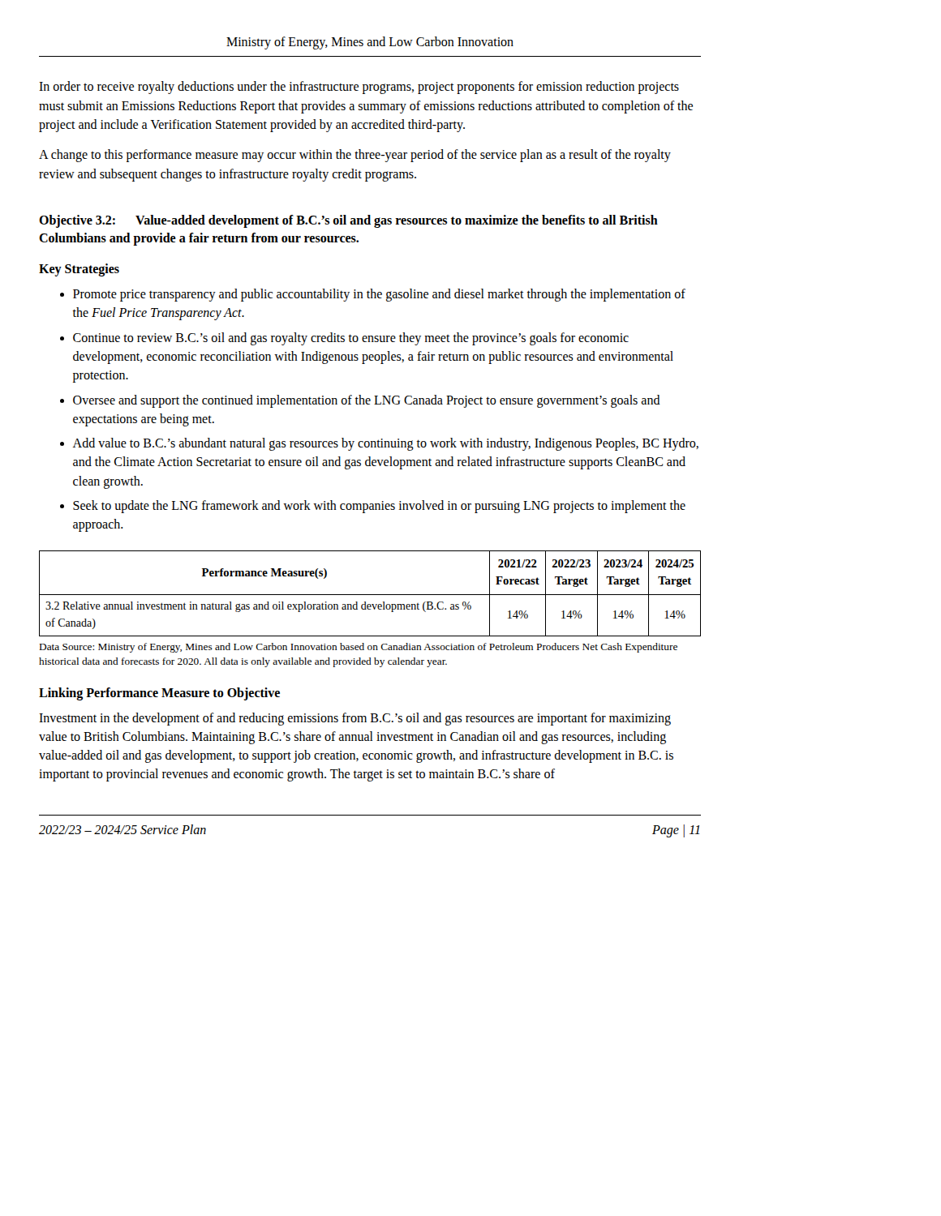Ministry of Energy, Mines and Low Carbon Innovation
In order to receive royalty deductions under the infrastructure programs, project proponents for emission reduction projects must submit an Emissions Reductions Report that provides a summary of emissions reductions attributed to completion of the project and include a Verification Statement provided by an accredited third-party.
A change to this performance measure may occur within the three-year period of the service plan as a result of the royalty review and subsequent changes to infrastructure royalty credit programs.
Objective 3.2: Value-added development of B.C.’s oil and gas resources to maximize the benefits to all British Columbians and provide a fair return from our resources.
Key Strategies
Promote price transparency and public accountability in the gasoline and diesel market through the implementation of the Fuel Price Transparency Act.
Continue to review B.C.’s oil and gas royalty credits to ensure they meet the province’s goals for economic development, economic reconciliation with Indigenous peoples, a fair return on public resources and environmental protection.
Oversee and support the continued implementation of the LNG Canada Project to ensure government’s goals and expectations are being met.
Add value to B.C.’s abundant natural gas resources by continuing to work with industry, Indigenous Peoples, BC Hydro, and the Climate Action Secretariat to ensure oil and gas development and related infrastructure supports CleanBC and clean growth.
Seek to update the LNG framework and work with companies involved in or pursuing LNG projects to implement the approach.
| Performance Measure(s) | 2021/22 Forecast | 2022/23 Target | 2023/24 Target | 2024/25 Target |
| --- | --- | --- | --- | --- |
| 3.2 Relative annual investment in natural gas and oil exploration and development (B.C. as % of Canada) | 14% | 14% | 14% | 14% |
Data Source: Ministry of Energy, Mines and Low Carbon Innovation based on Canadian Association of Petroleum Producers Net Cash Expenditure historical data and forecasts for 2020. All data is only available and provided by calendar year.
Linking Performance Measure to Objective
Investment in the development of and reducing emissions from B.C.’s oil and gas resources are important for maximizing value to British Columbians. Maintaining B.C.’s share of annual investment in Canadian oil and gas resources, including value-added oil and gas development, to support job creation, economic growth, and infrastructure development in B.C. is important to provincial revenues and economic growth. The target is set to maintain B.C.’s share of
2022/23 – 2024/25 Service Plan Page | 11